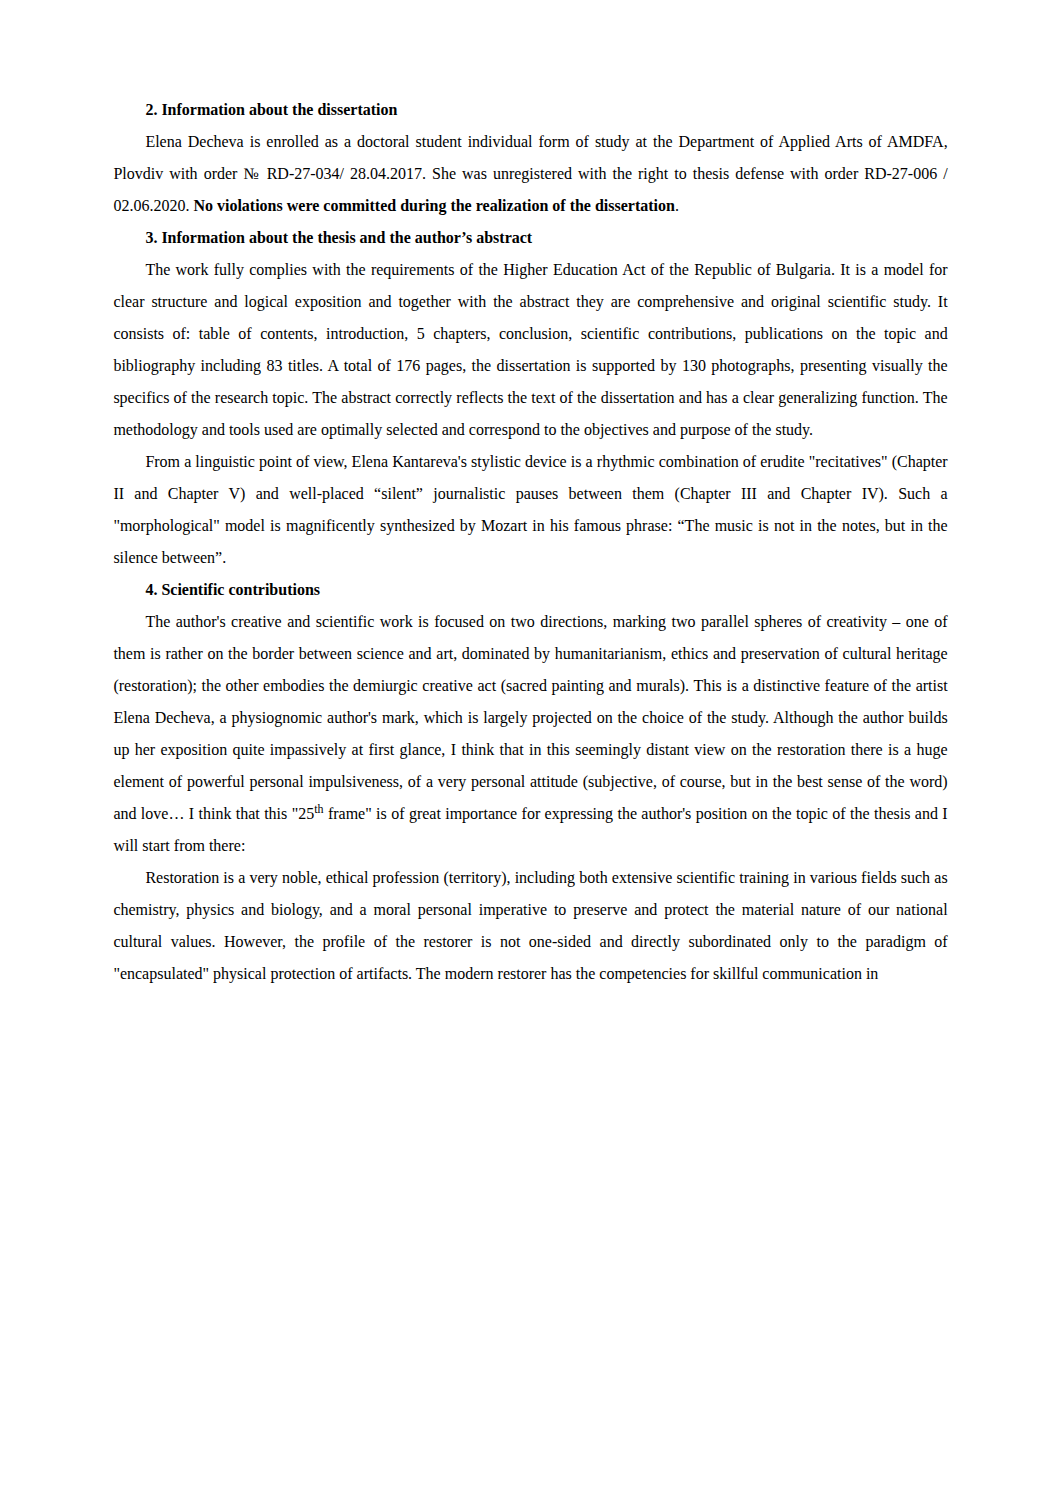2. Information about the dissertation
Elena Decheva is enrolled as a doctoral student individual form of study at the Department of Applied Arts of AMDFA, Plovdiv with order № RD-27-034/ 28.04.2017. She was unregistered with the right to thesis defense with order RD-27-006 / 02.06.2020. No violations were committed during the realization of the dissertation.
3. Information about the thesis and the author’s abstract
The work fully complies with the requirements of the Higher Education Act of the Republic of Bulgaria. It is a model for clear structure and logical exposition and together with the abstract they are comprehensive and original scientific study. It consists of: table of contents, introduction, 5 chapters, conclusion, scientific contributions, publications on the topic and bibliography including 83 titles. A total of 176 pages, the dissertation is supported by 130 photographs, presenting visually the specifics of the research topic. The abstract correctly reflects the text of the dissertation and has a clear generalizing function. The methodology and tools used are optimally selected and correspond to the objectives and purpose of the study.
From a linguistic point of view, Elena Kantareva's stylistic device is a rhythmic combination of erudite "recitatives" (Chapter II and Chapter V) and well-placed “silent” journalistic pauses between them (Chapter III and Chapter IV). Such a "morphological" model is magnificently synthesized by Mozart in his famous phrase: “The music is not in the notes, but in the silence between”.
4. Scientific contributions
The author's creative and scientific work is focused on two directions, marking two parallel spheres of creativity – one of them is rather on the border between science and art, dominated by humanitarianism, ethics and preservation of cultural heritage (restoration); the other embodies the demiurgic creative act (sacred painting and murals). This is a distinctive feature of the artist Elena Decheva, a physiognomic author's mark, which is largely projected on the choice of the study. Although the author builds up her exposition quite impassively at first glance, I think that in this seemingly distant view on the restoration there is a huge element of powerful personal impulsiveness, of a very personal attitude (subjective, of course, but in the best sense of the word) and love… I think that this "25th frame" is of great importance for expressing the author's position on the topic of the thesis and I will start from there:
Restoration is a very noble, ethical profession (territory), including both extensive scientific training in various fields such as chemistry, physics and biology, and a moral personal imperative to preserve and protect the material nature of our national cultural values. However, the profile of the restorer is not one-sided and directly subordinated only to the paradigm of "encapsulated" physical protection of artifacts. The modern restorer has the competencies for skillful communication in